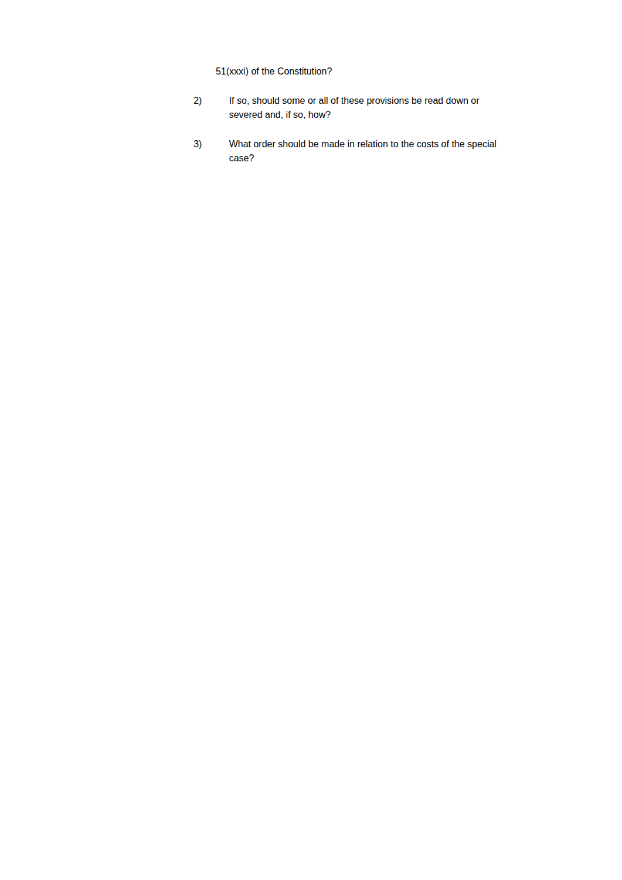51(xxxi) of the Constitution?
2) If so, should some or all of these provisions be read down or severed and, if so, how?
3) What order should be made in relation to the costs of the special case?